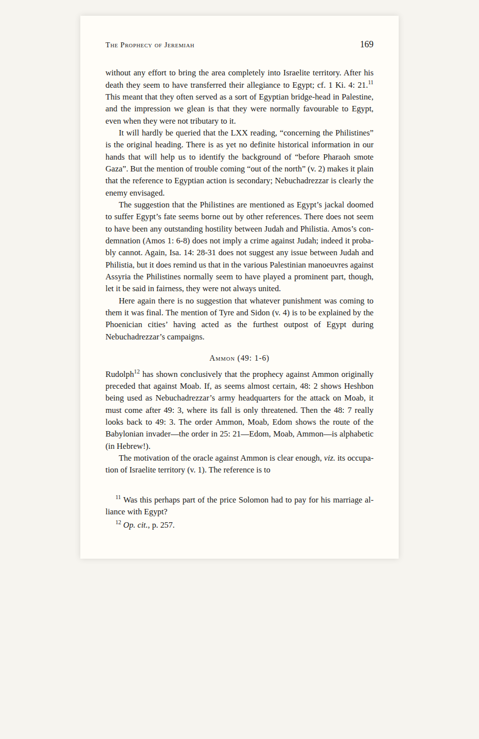The Prophecy of Jeremiah 169
without any effort to bring the area completely into Israelite territory. After his death they seem to have transferred their allegiance to Egypt; cf. 1 Ki. 4: 21.11 This meant that they often served as a sort of Egyptian bridge-head in Palestine, and the impression we glean is that they were normally favourable to Egypt, even when they were not tributary to it.
It will hardly be queried that the LXX reading, “concerning the Philistines” is the original heading. There is as yet no definite historical information in our hands that will help us to identify the background of “before Pharaoh smote Gaza”. But the mention of trouble coming “out of the north” (v. 2) makes it plain that the reference to Egyptian action is secondary; Nebuchadrezzar is clearly the enemy envisaged.
The suggestion that the Philistines are mentioned as Egypt’s jackal doomed to suffer Egypt’s fate seems borne out by other references. There does not seem to have been any outstanding hostility between Judah and Philistia. Amos’s condemnation (Amos 1: 6-8) does not imply a crime against Judah; indeed it probably cannot. Again, Isa. 14: 28-31 does not suggest any issue between Judah and Philistia, but it does remind us that in the various Palestinian manoeuvres against Assyria the Philistines normally seem to have played a prominent part, though, let it be said in fairness, they were not always united.
Here again there is no suggestion that whatever punishment was coming to them it was final. The mention of Tyre and Sidon (v. 4) is to be explained by the Phoenician cities’ having acted as the furthest outpost of Egypt during Nebuchadrezzar’s campaigns.
Ammon (49: 1-6)
Rudolph12 has shown conclusively that the prophecy against Ammon originally preceded that against Moab. If, as seems almost certain, 48: 2 shows Heshbon being used as Nebuchadrezzar’s army headquarters for the attack on Moab, it must come after 49: 3, where its fall is only threatened. Then the 48: 7 really looks back to 49: 3. The order Ammon, Moab, Edom shows the route of the Babylonian invader—the order in 25: 21—Edom, Moab, Ammon—is alphabetic (in Hebrew!).
The motivation of the oracle against Ammon is clear enough, viz. its occupation of Israelite territory (v. 1). The reference is to
11 Was this perhaps part of the price Solomon had to pay for his marriage alliance with Egypt?
12 Op. cit., p. 257.